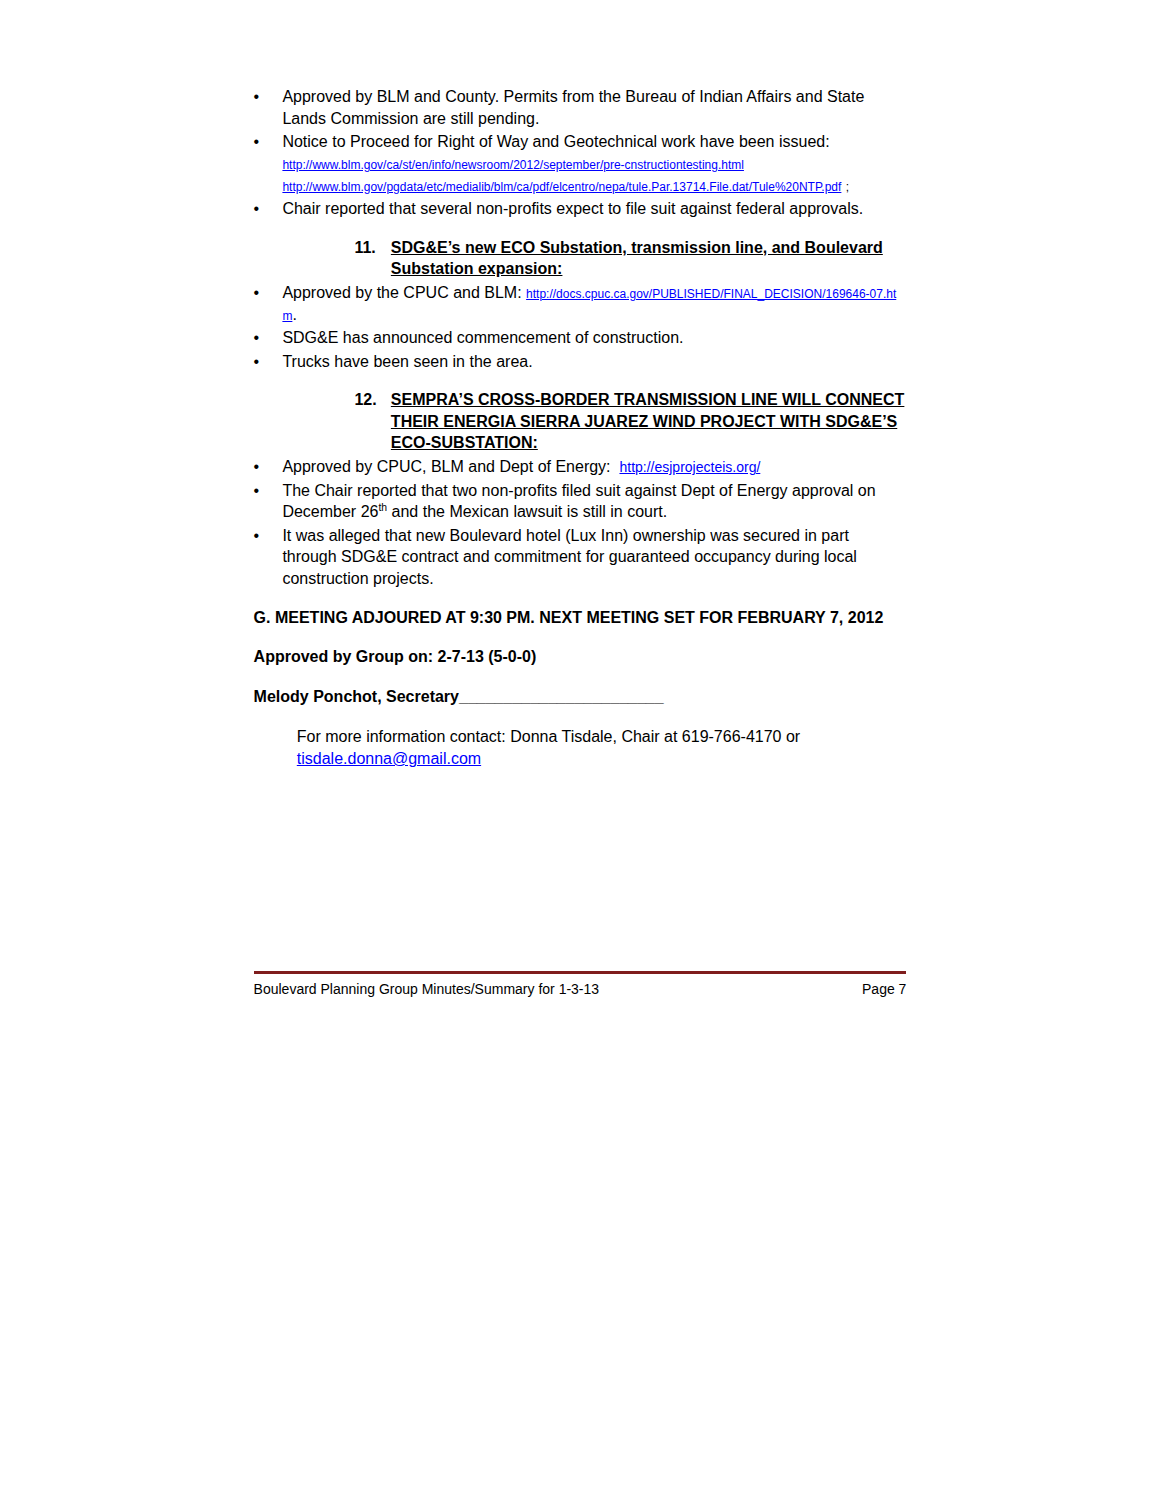•Approved by BLM and County. Permits from the Bureau of Indian Affairs and State Lands Commission are still pending.
•Notice to Proceed for Right of Way and Geotechnical work have been issued:
http://www.blm.gov/ca/st/en/info/newsroom/2012/september/pre-cnstructiontesting.html
http://www.blm.gov/pgdata/etc/medialib/blm/ca/pdf/elcentro/nepa/tule.Par.13714.File.dat/Tule%20NTP.pdf ;
•Chair reported that several non-profits expect to file suit against federal approvals.
11. SDG&E’s new ECO Substation, transmission line, and Boulevard Substation expansion:
•Approved by the CPUC and BLM: http://docs.cpuc.ca.gov/PUBLISHED/FINAL_DECISION/169646-07.htm.
•SDG&E has announced commencement of construction.
•Trucks have been seen in the area.
12. SEMPRA’S CROSS-BORDER TRANSMISSION LINE WILL CONNECT THEIR ENERGIA SIERRA JUAREZ WIND PROJECT WITH SDG&E’S ECO-SUBSTATION:
•Approved by CPUC, BLM and Dept of Energy: http://esjprojecteis.org/
•The Chair reported that two non-profits filed suit against Dept of Energy approval on December 26th and the Mexican lawsuit is still in court.
•It was alleged that new Boulevard hotel (Lux Inn) ownership was secured in part through SDG&E contract and commitment for guaranteed occupancy during local construction projects.
G. MEETING ADJOURED AT 9:30 PM. NEXT MEETING SET FOR FEBRUARY 7, 2012
Approved by Group on: 2-7-13 (5-0-0)
Melody Ponchot, Secretary_______________________
For more information contact: Donna Tisdale, Chair at 619-766-4170 or tisdale.donna@gmail.com
Boulevard Planning Group Minutes/Summary for 1-3-13
Page 7